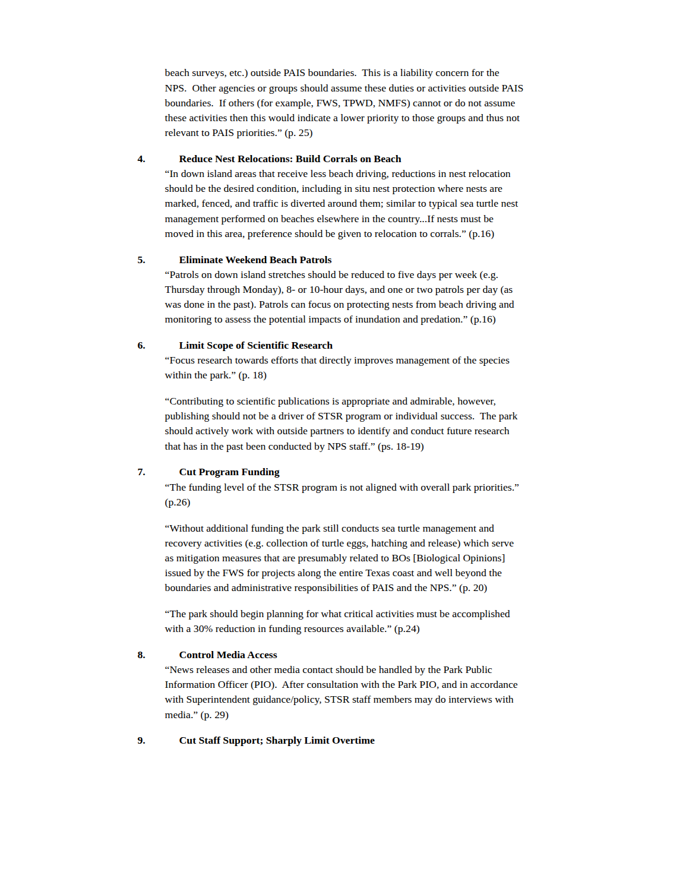beach surveys, etc.) outside PAIS boundaries. This is a liability concern for the NPS. Other agencies or groups should assume these duties or activities outside PAIS boundaries. If others (for example, FWS, TPWD, NMFS) cannot or do not assume these activities then this would indicate a lower priority to those groups and thus not relevant to PAIS priorities.” (p. 25)
4. Reduce Nest Relocations: Build Corrals on Beach
“In down island areas that receive less beach driving, reductions in nest relocation should be the desired condition, including in situ nest protection where nests are marked, fenced, and traffic is diverted around them; similar to typical sea turtle nest management performed on beaches elsewhere in the country...If nests must be moved in this area, preference should be given to relocation to corrals.” (p.16)
5. Eliminate Weekend Beach Patrols
“Patrols on down island stretches should be reduced to five days per week (e.g. Thursday through Monday), 8- or 10-hour days, and one or two patrols per day (as was done in the past). Patrols can focus on protecting nests from beach driving and monitoring to assess the potential impacts of inundation and predation.” (p.16)
6. Limit Scope of Scientific Research
“Focus research towards efforts that directly improves management of the species within the park.” (p. 18)
“Contributing to scientific publications is appropriate and admirable, however, publishing should not be a driver of STSR program or individual success. The park should actively work with outside partners to identify and conduct future research that has in the past been conducted by NPS staff.” (ps. 18-19)
7. Cut Program Funding
“The funding level of the STSR program is not aligned with overall park priorities.” (p.26)
“Without additional funding the park still conducts sea turtle management and recovery activities (e.g. collection of turtle eggs, hatching and release) which serve as mitigation measures that are presumably related to BOs [Biological Opinions] issued by the FWS for projects along the entire Texas coast and well beyond the boundaries and administrative responsibilities of PAIS and the NPS.” (p. 20)
“The park should begin planning for what critical activities must be accomplished with a 30% reduction in funding resources available.” (p.24)
8. Control Media Access
“News releases and other media contact should be handled by the Park Public Information Officer (PIO). After consultation with the Park PIO, and in accordance with Superintendent guidance/policy, STSR staff members may do interviews with media.” (p. 29)
9. Cut Staff Support; Sharply Limit Overtime